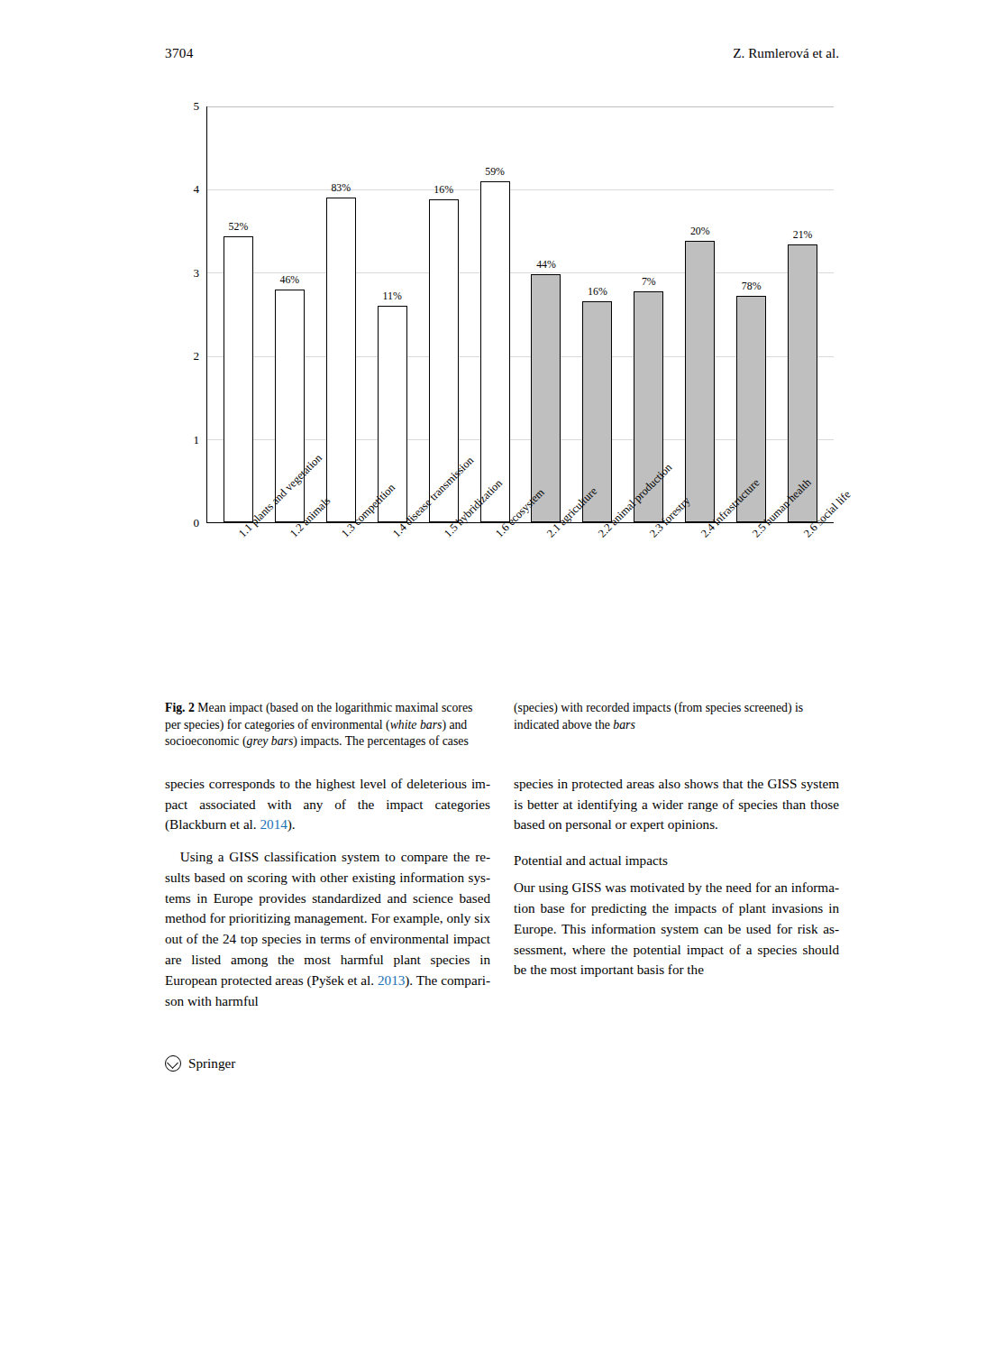3704
Z. Rumlerová et al.
52%
46%
83%
11%
16%
59%
44%
16%
7%
20%
78%
21%
5
4
3
2
1
0
1.1 plants and vegetation
1.2 animals
1.3 competition
1.4 disease transmission
1.5 hybridization
1.6 ecosystem
2.1 agriculture
2.2 animal production
2.3 forestry
2.4 infrastructure
2.5 human health
2.6 social life
Fig. 2 Mean impact (based on the logarithmic maximal scores per species) for categories of environmental (white bars) and socioeconomic (grey bars) impacts. The percentages of cases
(species) with recorded impacts (from species screened) is indicated above the bars
species corresponds to the highest level of deleterious impact associated with any of the impact categories (Blackburn et al. 2014).
Using a GISS classification system to compare the results based on scoring with other existing information systems in Europe provides standardized and science based method for prioritizing management. For example, only six out of the 24 top species in terms of environmental impact are listed among the most harmful plant species in European protected areas (Pyšek et al. 2013). The comparison with harmful
species in protected areas also shows that the GISS system is better at identifying a wider range of species than those based on personal or expert opinions.
Potential and actual impacts
Our using GISS was motivated by the need for an information base for predicting the impacts of plant invasions in Europe. This information system can be used for risk assessment, where the potential impact of a species should be the most important basis for the
Springer